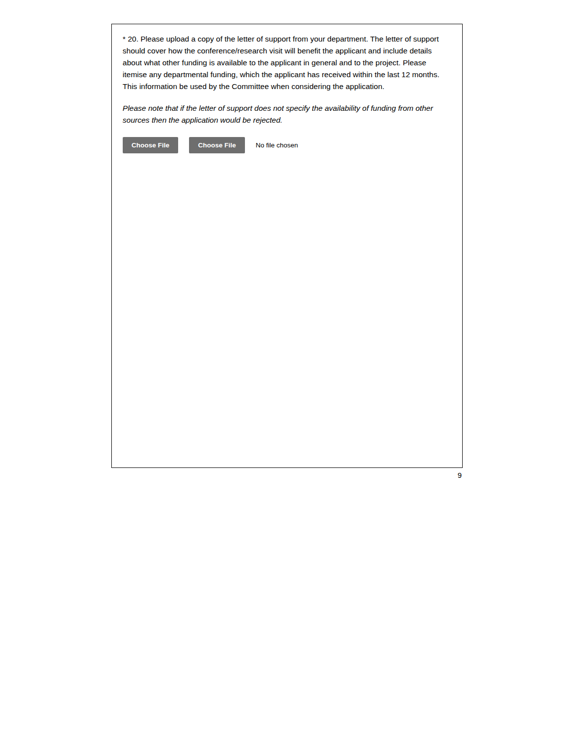* 20. Please upload a copy of the letter of support from your department. The letter of support should cover how the conference/research visit will benefit the applicant and include details about what other funding is available to the applicant in general and to the project. Please itemise any departmental funding, which the applicant has received within the last 12 months. This information be used by the Committee when considering the application.
Please note that if the letter of support does not specify the availability of funding from other sources then the application would be rejected.
Choose File Choose File No file chosen
9